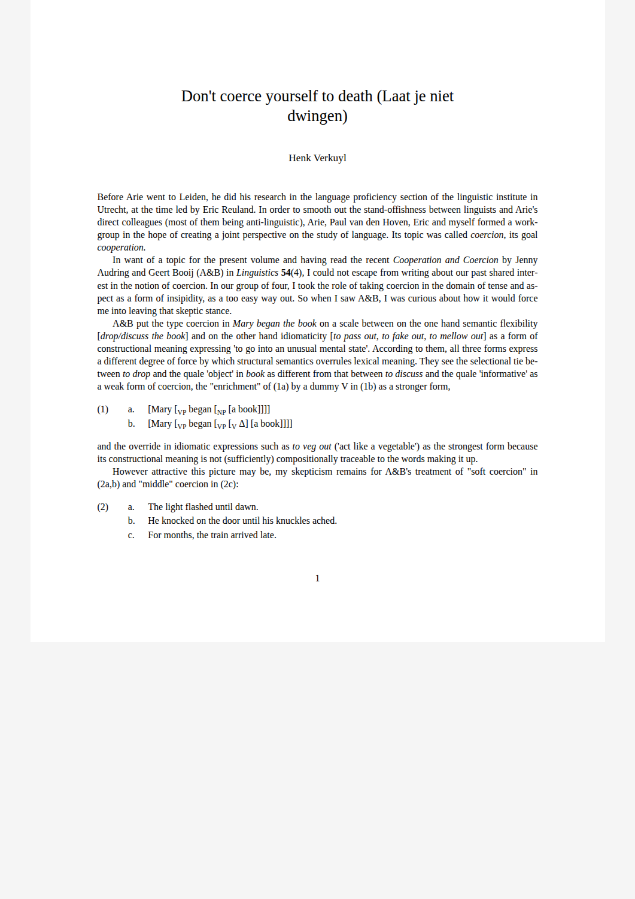Don't coerce yourself to death (Laat je niet
dwingen)
Henk Verkuyl
Before Arie went to Leiden, he did his research in the language proficiency section of the linguistic institute in Utrecht, at the time led by Eric Reuland. In order to smooth out the stand-offishness between linguists and Arie's direct colleagues (most of them being anti-linguistic), Arie, Paul van den Hoven, Eric and myself formed a workgroup in the hope of creating a joint perspective on the study of language. Its topic was called coercion, its goal cooperation.
In want of a topic for the present volume and having read the recent Cooperation and Coercion by Jenny Audring and Geert Booij (A&B) in Linguistics 54(4), I could not escape from writing about our past shared interest in the notion of coercion. In our group of four, I took the role of taking coercion in the domain of tense and aspect as a form of insipidity, as a too easy way out. So when I saw A&B, I was curious about how it would force me into leaving that skeptic stance.
A&B put the type coercion in Mary began the book on a scale between on the one hand semantic flexibility [drop/discuss the book] and on the other hand idiomaticity [to pass out, to fake out, to mellow out] as a form of constructional meaning expressing 'to go into an unusual mental state'. According to them, all three forms express a different degree of force by which structural semantics overrules lexical meaning. They see the selectional tie between to drop and the quale 'object' in book as different from that between to discuss and the quale 'informative' as a weak form of coercion, the "enrichment" of (1a) by a dummy V in (1b) as a stronger form,
(1) a. [Mary [VP began [NP [a book]]]]
b. [Mary [VP began [VP [V Δ] [a book]]]]
and the override in idiomatic expressions such as to veg out ('act like a vegetable') as the strongest form because its constructional meaning is not (sufficiently) compositionally traceable to the words making it up.
However attractive this picture may be, my skepticism remains for A&B's treatment of "soft coercion" in (2a,b) and "middle" coercion in (2c):
(2) a. The light flashed until dawn.
b. He knocked on the door until his knuckles ached.
c. For months, the train arrived late.
1